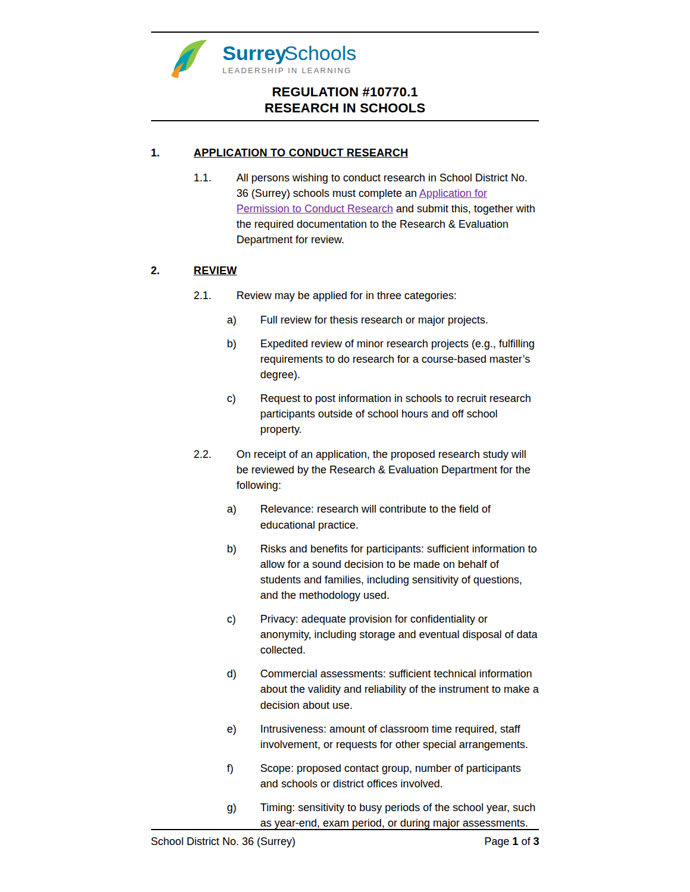Surrey Schools LEADERSHIP IN LEARNING
REGULATION #10770.1
RESEARCH IN SCHOOLS
1.
APPLICATION TO CONDUCT RESEARCH
1.1.
All persons wishing to conduct research in School District No. 36 (Surrey) schools must complete an Application for Permission to Conduct Research and submit this, together with the required documentation to the Research & Evaluation Department for review.
2.
REVIEW
2.1.
Review may be applied for in three categories:
a)
Full review for thesis research or major projects.
b)
Expedited review of minor research projects (e.g., fulfilling requirements to do research for a course-based master’s degree).
c)
Request to post information in schools to recruit research participants outside of school hours and off school property.
2.2.
On receipt of an application, the proposed research study will be reviewed by the Research & Evaluation Department for the following:
a)
Relevance: research will contribute to the field of educational practice.
b)
Risks and benefits for participants: sufficient information to allow for a sound decision to be made on behalf of students and families, including sensitivity of questions, and the methodology used.
c)
Privacy: adequate provision for confidentiality or anonymity, including storage and eventual disposal of data collected.
d)
Commercial assessments: sufficient technical information about the validity and reliability of the instrument to make a decision about use.
e)
Intrusiveness: amount of classroom time required, staff involvement, or requests for other special arrangements.
f)
Scope: proposed contact group, number of participants and schools or district offices involved.
g)
Timing: sensitivity to busy periods of the school year, such as year-end, exam period, or during major assessments.
School District No. 36 (Surrey)
Page 1 of 3